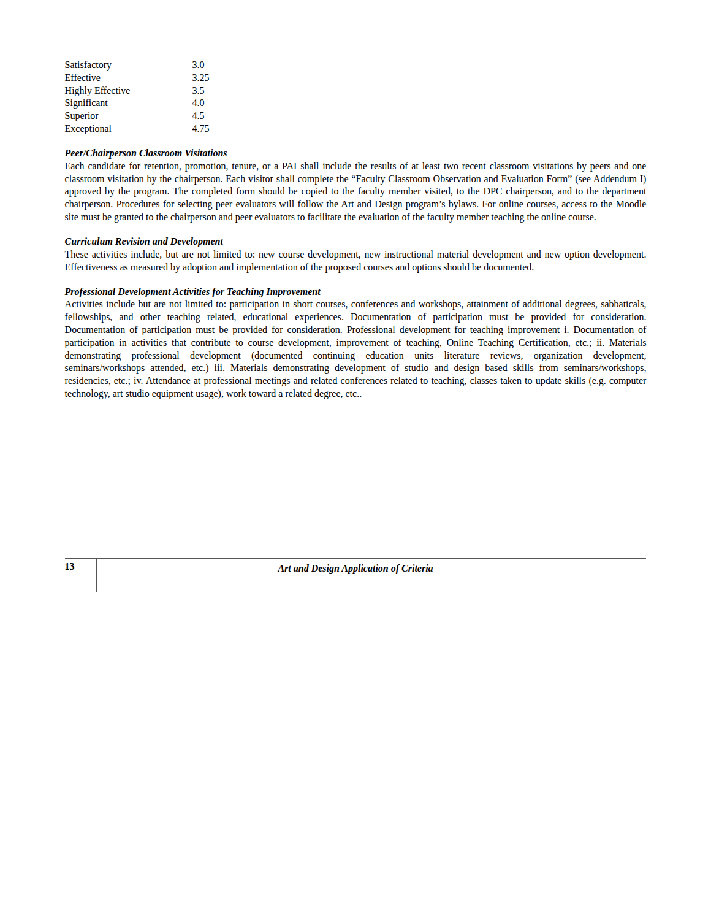Satisfactory 3.0
Effective 3.25
Highly Effective 3.5
Significant 4.0
Superior 4.5
Exceptional 4.75
Peer/Chairperson Classroom Visitations
Each candidate for retention, promotion, tenure, or a PAI shall include the results of at least two recent classroom visitations by peers and one classroom visitation by the chairperson. Each visitor shall complete the “Faculty Classroom Observation and Evaluation Form” (see Addendum I) approved by the program. The completed form should be copied to the faculty member visited, to the DPC chairperson, and to the department chairperson. Procedures for selecting peer evaluators will follow the Art and Design program’s bylaws. For online courses, access to the Moodle site must be granted to the chairperson and peer evaluators to facilitate the evaluation of the faculty member teaching the online course.
Curriculum Revision and Development
These activities include, but are not limited to: new course development, new instructional material development and new option development. Effectiveness as measured by adoption and implementation of the proposed courses and options should be documented.
Professional Development Activities for Teaching Improvement
Activities include but are not limited to: participation in short courses, conferences and workshops, attainment of additional degrees, sabbaticals, fellowships, and other teaching related, educational experiences. Documentation of participation must be provided for consideration. Documentation of participation must be provided for consideration. Professional development for teaching improvement i. Documentation of participation in activities that contribute to course development, improvement of teaching, Online Teaching Certification, etc.; ii. Materials demonstrating professional development (documented continuing education units literature reviews, organization development, seminars/workshops attended, etc.) iii. Materials demonstrating development of studio and design based skills from seminars/workshops, residencies, etc.; iv. Attendance at professional meetings and related conferences related to teaching, classes taken to update skills (e.g. computer technology, art studio equipment usage), work toward a related degree, etc..
13
Art and Design Application of Criteria